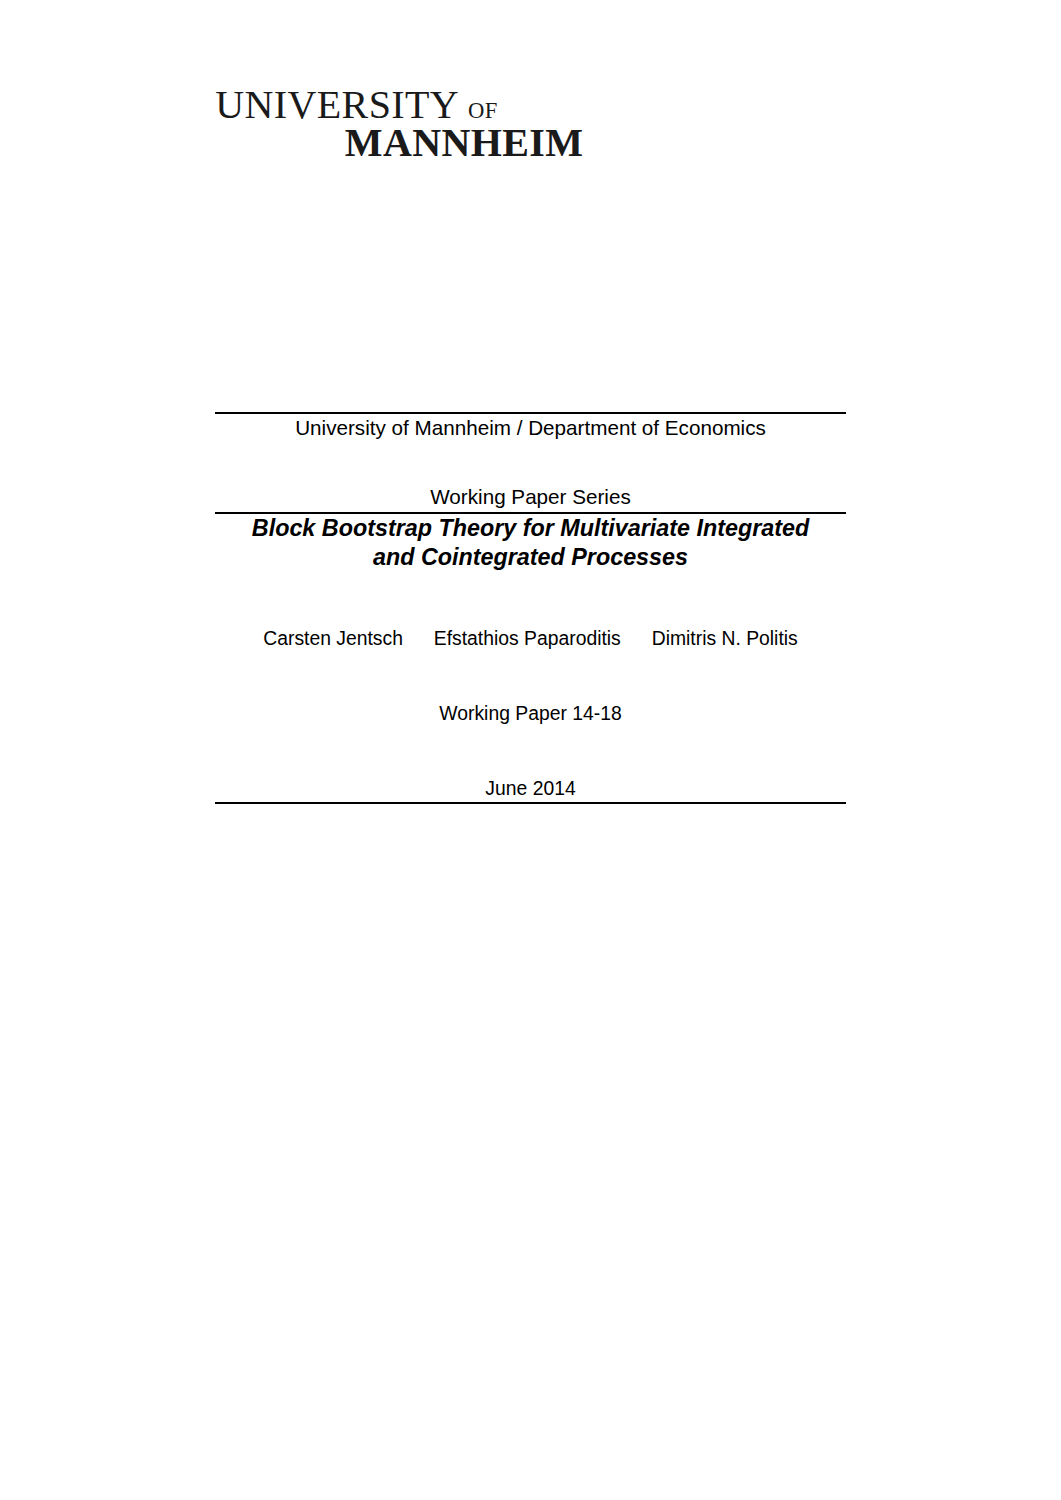UNIVERSITY OF
MANNHEIM
University of Mannheim / Department of Economics
Working Paper Series
Block Bootstrap Theory for Multivariate Integrated
and Cointegrated Processes
Carsten Jentsch Efstathios Paparoditis Dimitris N. Politis
Working Paper 14-18
June 2014